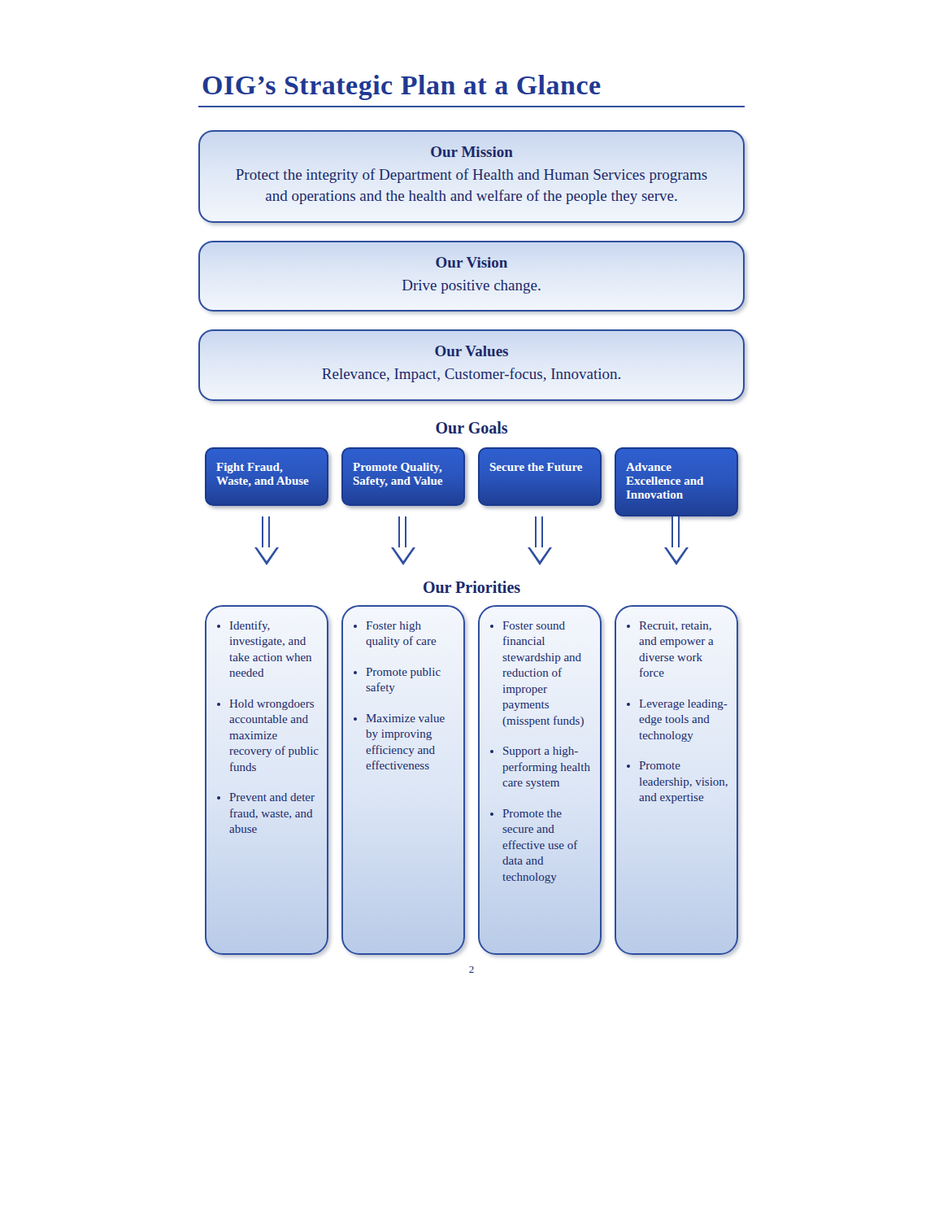OIG’s Strategic Plan at a Glance
Our Mission
Protect the integrity of Department of Health and Human Services programs and operations and the health and welfare of the people they serve.
Our Vision
Drive positive change.
Our Values
Relevance, Impact, Customer-focus, Innovation.
Our Goals
| Fight Fraud, Waste, and Abuse | Promote Quality, Safety, and Value | Secure the Future | Advance Excellence and Innovation |
Our Priorities
| Identify, investigate, and take action when needed Hold wrongdoers accountable and maximize recovery of public funds Prevent and deter fraud, waste, and abuse | Foster high quality of care Promote public safety Maximize value by improving efficiency and effectiveness | Foster sound financial stewardship and reduction of improper payments (misspent funds) Support a high-performing health care system Promote the secure and effective use of data and technology | Recruit, retain, and empower a diverse work force Leverage leading-edge tools and technology Promote leadership, vision, and expertise |
2